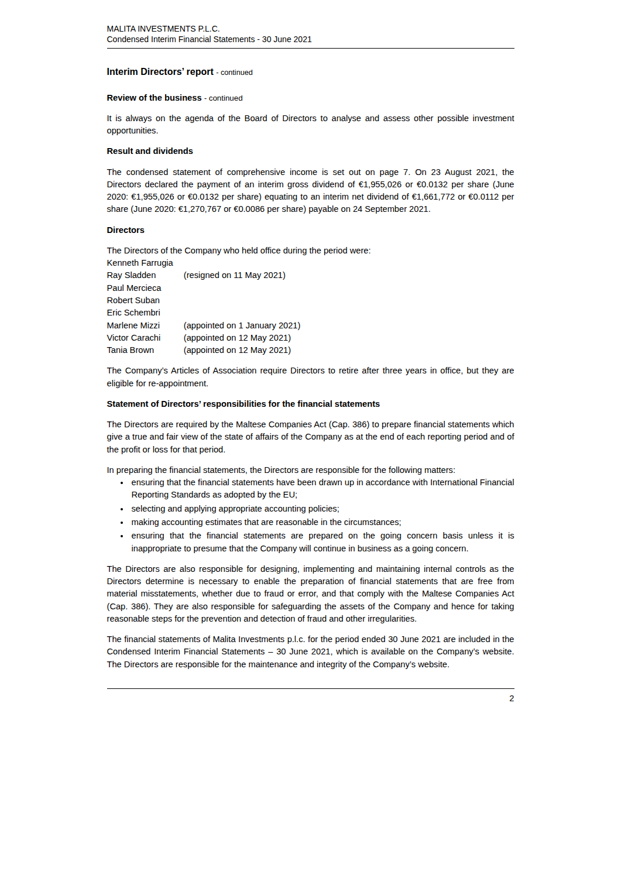MALITA INVESTMENTS P.L.C.
Condensed Interim Financial Statements - 30 June 2021
Interim Directors’ report - continued
Review of the business - continued
It is always on the agenda of the Board of Directors to analyse and assess other possible investment opportunities.
Result and dividends
The condensed statement of comprehensive income is set out on page 7. On 23 August 2021, the Directors declared the payment of an interim gross dividend of €1,955,026 or €0.0132 per share (June 2020: €1,955,026 or €0.0132 per share) equating to an interim net dividend of €1,661,772 or €0.0112 per share (June 2020: €1,270,767 or €0.0086 per share) payable on 24 September 2021.
Directors
The Directors of the Company who held office during the period were:
| Kenneth Farrugia | |
| Ray Sladden | (resigned on 11 May 2021) |
| Paul Mercieca | |
| Robert Suban | |
| Eric Schembri | |
| Marlene Mizzi | (appointed on 1 January 2021) |
| Victor Carachi | (appointed on 12 May 2021) |
| Tania Brown | (appointed on 12 May 2021) |
The Company’s Articles of Association require Directors to retire after three years in office, but they are eligible for re-appointment.
Statement of Directors’ responsibilities for the financial statements
The Directors are required by the Maltese Companies Act (Cap. 386) to prepare financial statements which give a true and fair view of the state of affairs of the Company as at the end of each reporting period and of the profit or loss for that period.
In preparing the financial statements, the Directors are responsible for the following matters:
ensuring that the financial statements have been drawn up in accordance with International Financial Reporting Standards as adopted by the EU;
selecting and applying appropriate accounting policies;
making accounting estimates that are reasonable in the circumstances;
ensuring that the financial statements are prepared on the going concern basis unless it is inappropriate to presume that the Company will continue in business as a going concern.
The Directors are also responsible for designing, implementing and maintaining internal controls as the Directors determine is necessary to enable the preparation of financial statements that are free from material misstatements, whether due to fraud or error, and that comply with the Maltese Companies Act (Cap. 386). They are also responsible for safeguarding the assets of the Company and hence for taking reasonable steps for the prevention and detection of fraud and other irregularities.
The financial statements of Malita Investments p.l.c. for the period ended 30 June 2021 are included in the Condensed Interim Financial Statements – 30 June 2021, which is available on the Company’s website. The Directors are responsible for the maintenance and integrity of the Company’s website.
2